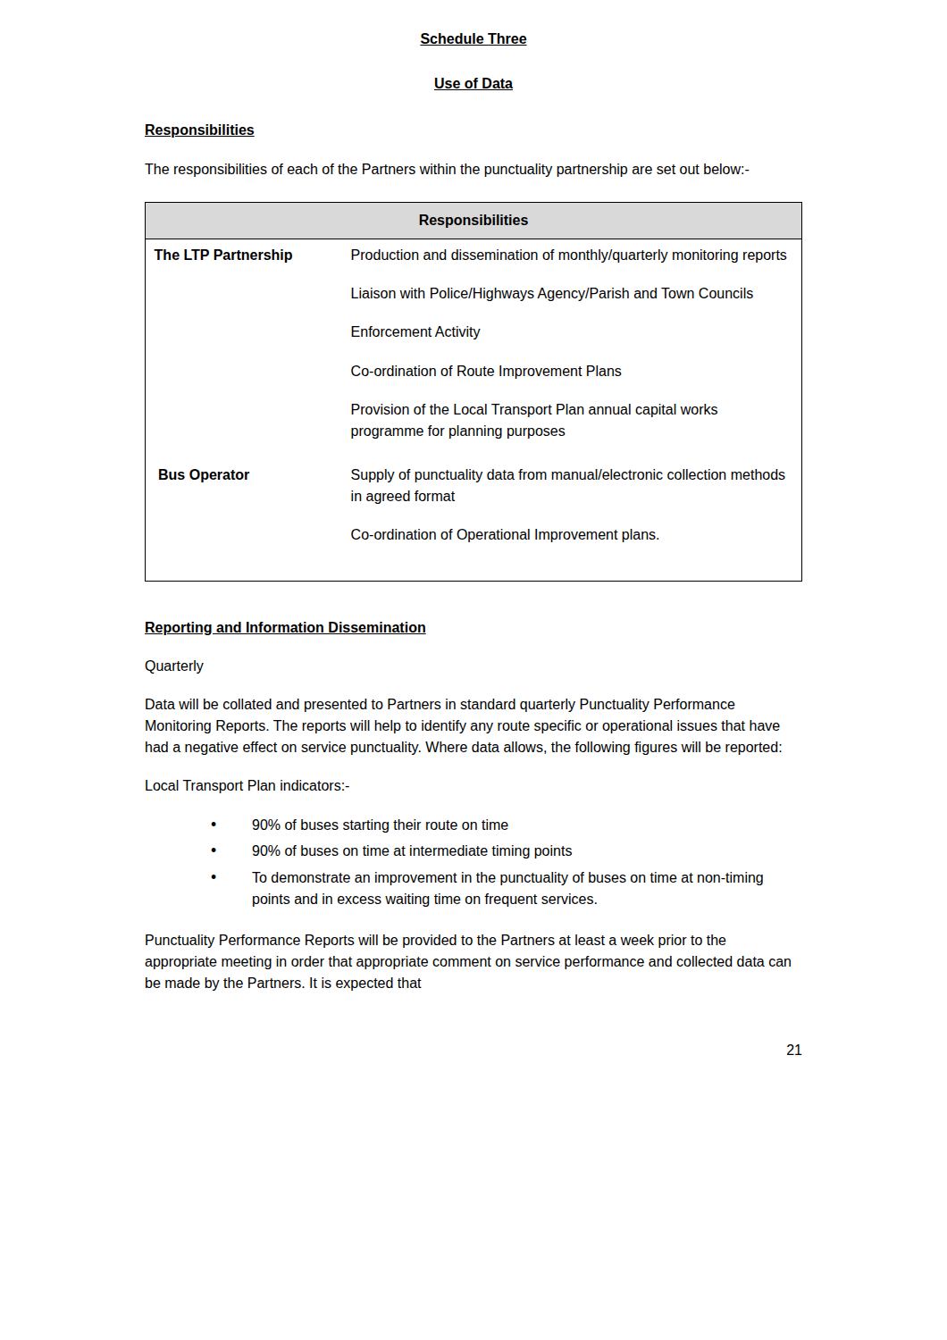Schedule Three
Use of Data
Responsibilities
The responsibilities of each of the Partners within the punctuality partnership are set out below:-
| Responsibilities |
| --- |
| The LTP Partnership | Production and dissemination of monthly/quarterly monitoring reports Liaison with Police/Highways Agency/Parish and Town Councils Enforcement Activity Co-ordination of Route Improvement Plans Provision of the Local Transport Plan annual capital works programme for planning purposes |
| Bus Operator | Supply of punctuality data from manual/electronic collection methods in agreed format Co-ordination of Operational Improvement plans. |
Reporting and Information Dissemination
Quarterly
Data will be collated and presented to Partners in standard quarterly Punctuality Performance Monitoring Reports. The reports will help to identify any route specific or operational issues that have had a negative effect on service punctuality. Where data allows, the following figures will be reported:
Local Transport Plan indicators:-
90% of buses starting their route on time
90% of buses on time at intermediate timing points
To demonstrate an improvement in the punctuality of buses on time at non-timing points and in excess waiting time on frequent services.
Punctuality Performance Reports will be provided to the Partners at least a week prior to the appropriate meeting in order that appropriate comment on service performance and collected data can be made by the Partners. It is expected that
21